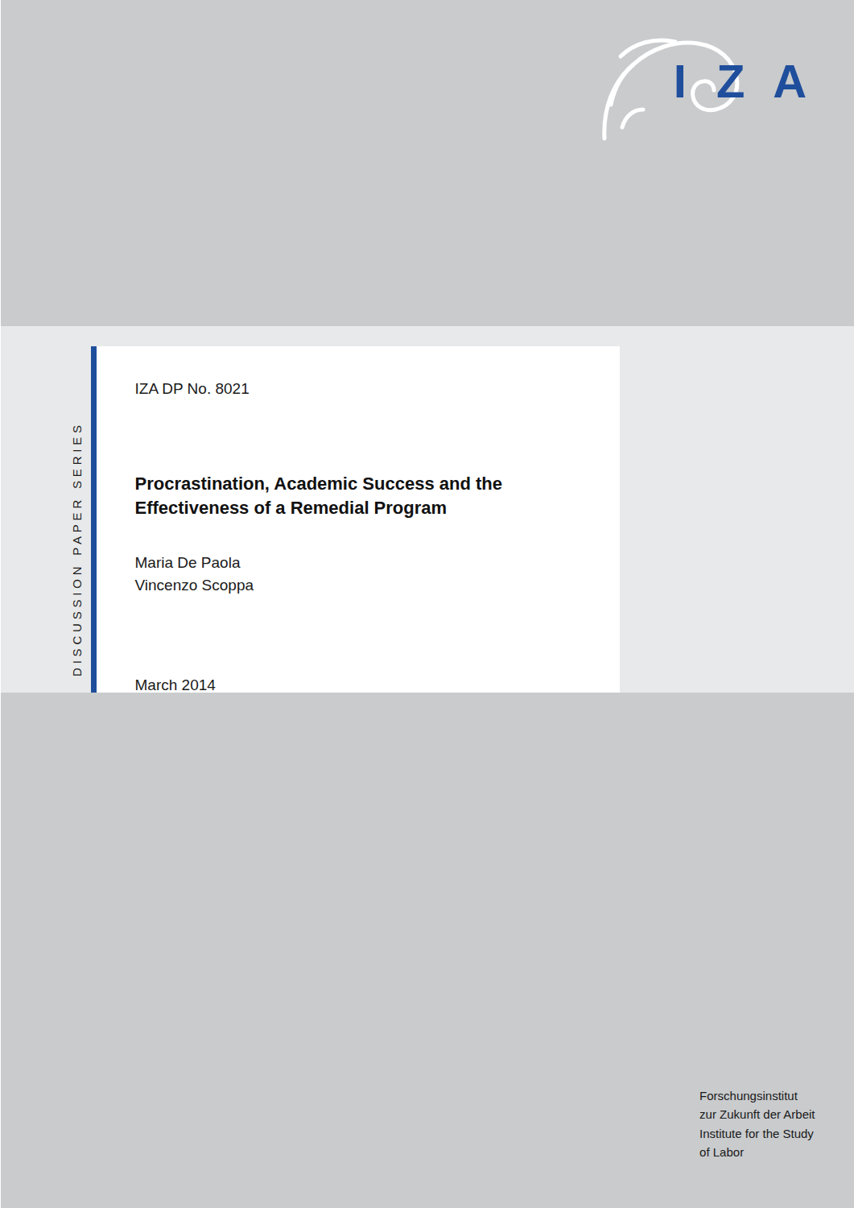I Z A
Discussion Paper Series
IZA DP No. 8021
Procrastination, Academic Success and the
Effectiveness of a Remedial Program
Maria De Paola
Vincenzo Scoppa
March 2014
Forschungsinstitut
zur Zukunft der Arbeit
Institute for the Study
of Labor